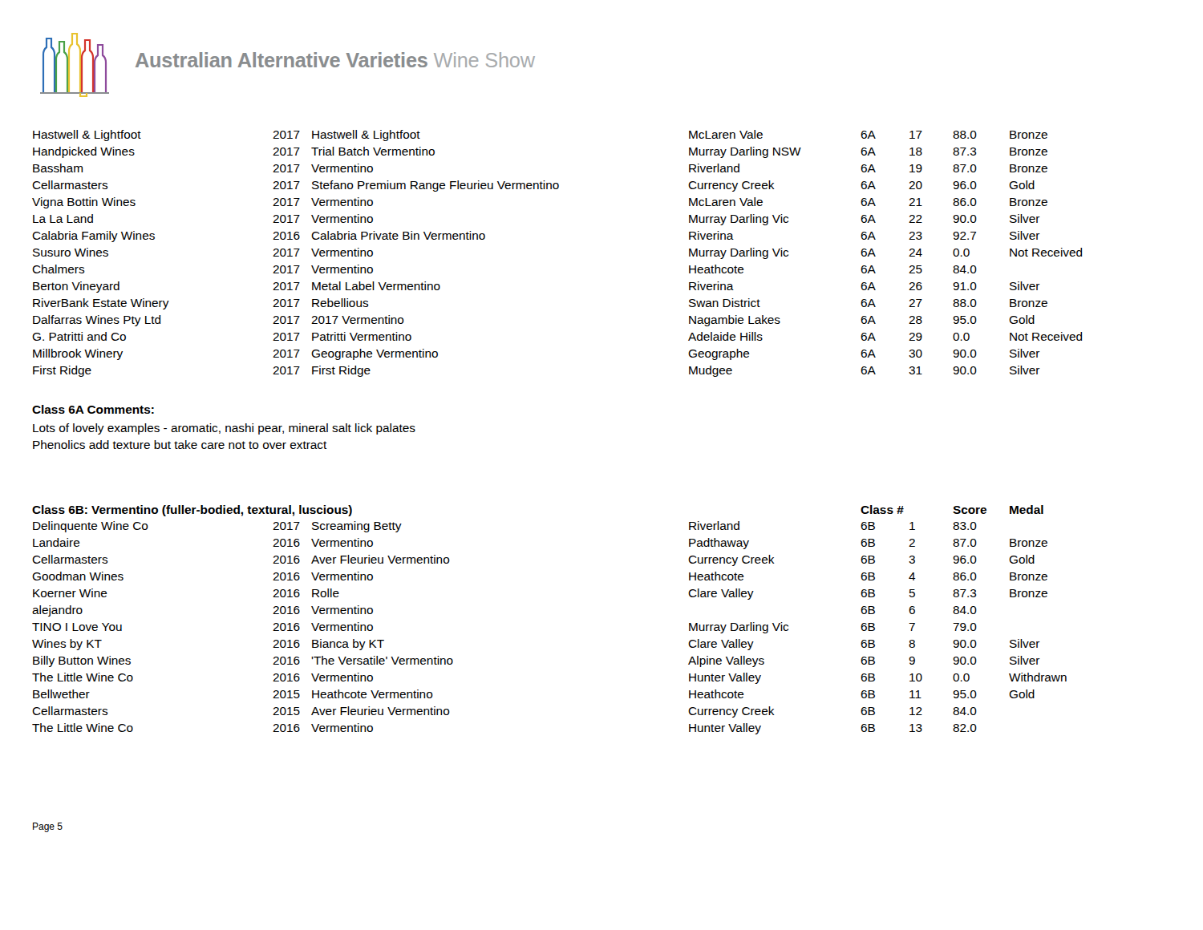Australian Alternative Varieties Wine Show
| Hastwell & Lightfoot | 2017 | Hastwell & Lightfoot | McLaren Vale | 6A | 17 | 88.0 | Bronze |
| Handpicked Wines | 2017 | Trial Batch Vermentino | Murray Darling NSW | 6A | 18 | 87.3 | Bronze |
| Bassham | 2017 | Vermentino | Riverland | 6A | 19 | 87.0 | Bronze |
| Cellarmasters | 2017 | Stefano Premium Range Fleurieu Vermentino | Currency Creek | 6A | 20 | 96.0 | Gold |
| Vigna Bottin Wines | 2017 | Vermentino | McLaren Vale | 6A | 21 | 86.0 | Bronze |
| La La Land | 2017 | Vermentino | Murray Darling Vic | 6A | 22 | 90.0 | Silver |
| Calabria Family Wines | 2016 | Calabria Private Bin Vermentino | Riverina | 6A | 23 | 92.7 | Silver |
| Susuro Wines | 2017 | Vermentino | Murray Darling Vic | 6A | 24 | 0.0 | Not Received |
| Chalmers | 2017 | Vermentino | Heathcote | 6A | 25 | 84.0 | |
| Berton Vineyard | 2017 | Metal Label Vermentino | Riverina | 6A | 26 | 91.0 | Silver |
| RiverBank Estate Winery | 2017 | Rebellious | Swan District | 6A | 27 | 88.0 | Bronze |
| Dalfarras Wines Pty Ltd | 2017 | 2017 Vermentino | Nagambie Lakes | 6A | 28 | 95.0 | Gold |
| G. Patritti and Co | 2017 | Patritti Vermentino | Adelaide Hills | 6A | 29 | 0.0 | Not Received |
| Millbrook Winery | 2017 | Geographe Vermentino | Geographe | 6A | 30 | 90.0 | Silver |
| First Ridge | 2017 | First Ridge | Mudgee | 6A | 31 | 90.0 | Silver |
Class 6A Comments:
Lots of lovely examples - aromatic, nashi pear, mineral salt lick palates
Phenolics add texture but take care not to over extract
| Class 6B: Vermentino (fuller-bodied, textural, luscious) | Class # | Score | Medal |
| Delinquente Wine Co | 2017 | Screaming Betty | Riverland | 6B | 1 | 83.0 | |
| Landaire | 2016 | Vermentino | Padthaway | 6B | 2 | 87.0 | Bronze |
| Cellarmasters | 2016 | Aver Fleurieu Vermentino | Currency Creek | 6B | 3 | 96.0 | Gold |
| Goodman Wines | 2016 | Vermentino | Heathcote | 6B | 4 | 86.0 | Bronze |
| Koerner Wine | 2016 | Rolle | Clare Valley | 6B | 5 | 87.3 | Bronze |
| alejandro | 2016 | Vermentino | | 6B | 6 | 84.0 | |
| TINO I Love You | 2016 | Vermentino | Murray Darling Vic | 6B | 7 | 79.0 | |
| Wines by KT | 2016 | Bianca by KT | Clare Valley | 6B | 8 | 90.0 | Silver |
| Billy Button Wines | 2016 | 'The Versatile' Vermentino | Alpine Valleys | 6B | 9 | 90.0 | Silver |
| The Little Wine Co | 2016 | Vermentino | Hunter Valley | 6B | 10 | 0.0 | Withdrawn |
| Bellwether | 2015 | Heathcote Vermentino | Heathcote | 6B | 11 | 95.0 | Gold |
| Cellarmasters | 2015 | Aver Fleurieu Vermentino | Currency Creek | 6B | 12 | 84.0 | |
| The Little Wine Co | 2016 | Vermentino | Hunter Valley | 6B | 13 | 82.0 | |
Page 5